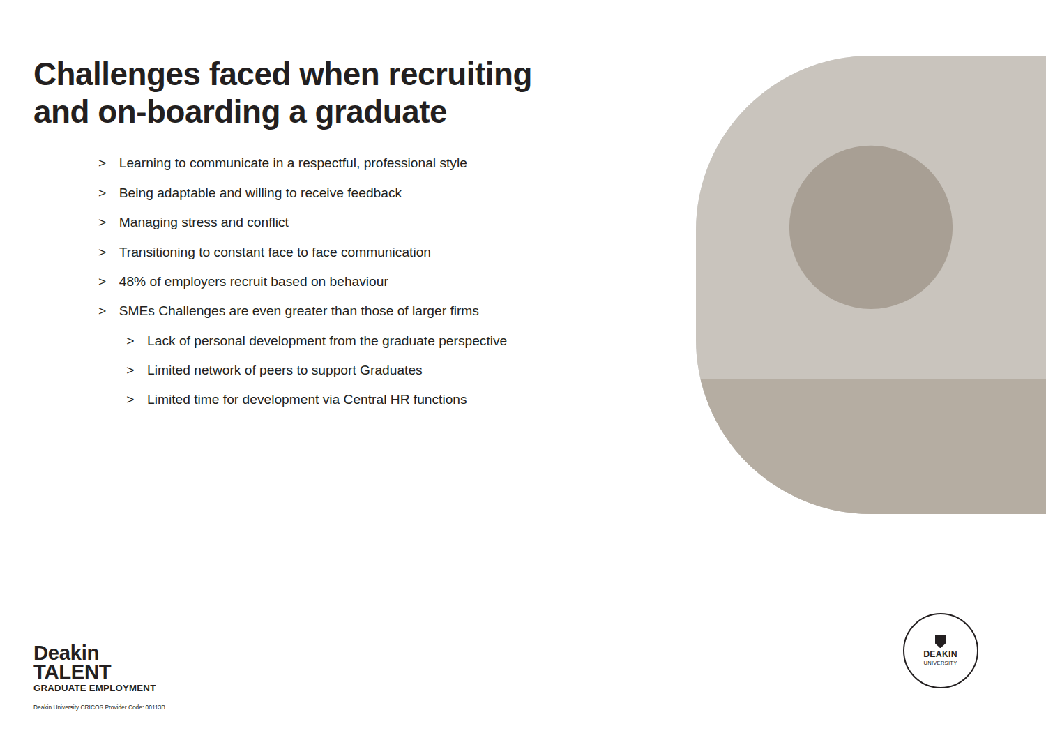Challenges faced when recruiting and on-boarding a graduate
Learning to communicate in a respectful, professional style
Being adaptable and willing to receive feedback
Managing stress and conflict
Transitioning to constant face to face communication
48% of employers recruit based on behaviour
SMEs Challenges are even greater than those of larger firms
Lack of personal development from the graduate perspective
Limited network of peers to support Graduates
Limited time for development via Central HR functions
Deakin TALENT GRADUATE EMPLOYMENT
Deakin University CRICOS Provider Code: 00113B
DEAKIN
UNIVERSITY